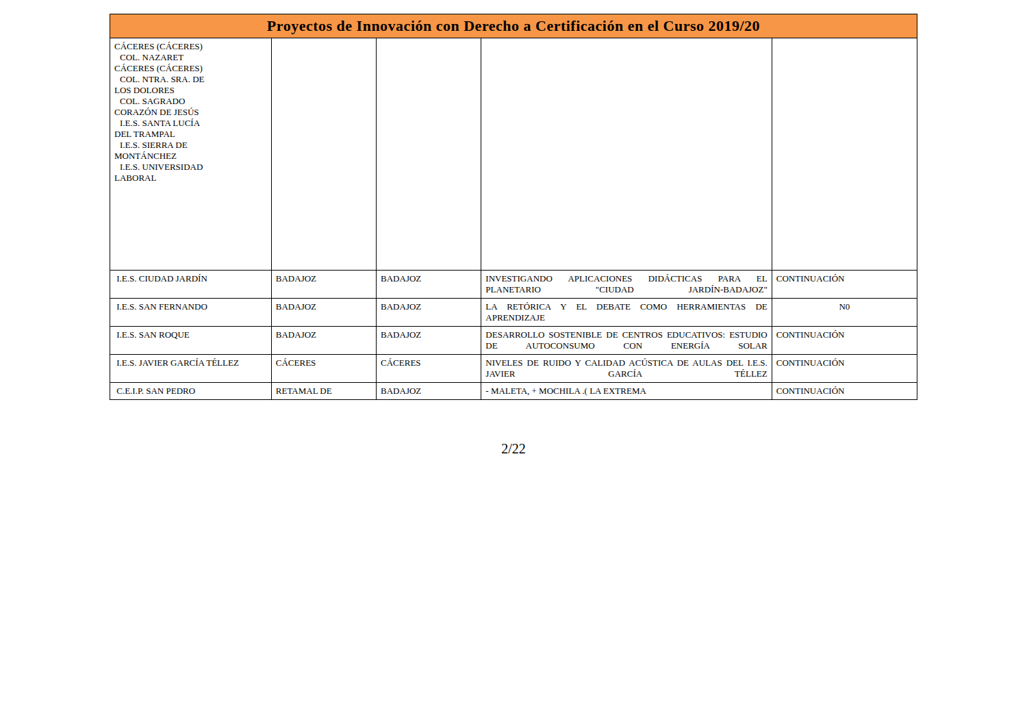| Proyectos de Innovación con Derecho a Certificación en el Curso 2019/20 |
| --- |
| CÁCERES (CÁCERES) COL. NAZARET CÁCERES (CÁCERES) COL. NTRA. SRA. DE LOS DOLORES COL. SAGRADO CORAZÓN DE JESÚS I.E.S. SANTA LUCÍA DEL TRAMPAL I.E.S. SIERRA DE MONTÁNCHEZ I.E.S. UNIVERSIDAD LABORAL | | | | |
| I.E.S. CIUDAD JARDÍN | BADAJOZ | BADAJOZ | INVESTIGANDO APLICACIONES DIDÁCTICAS PARA EL PLANETARIO "CIUDAD JARDÍN-BADAJOZ" | CONTINUACIÓN |
| I.E.S. SAN FERNANDO | BADAJOZ | BADAJOZ | LA RETÓRICA Y EL DEBATE COMO HERRAMIENTAS DE APRENDIZAJE | N0 |
| I.E.S. SAN ROQUE | BADAJOZ | BADAJOZ | DESARROLLO SOSTENIBLE DE CENTROS EDUCATIVOS: ESTUDIO DE AUTOCONSUMO CON ENERGÍA SOLAR | CONTINUACIÓN |
| I.E.S. JAVIER GARCÍA TÉLLEZ | CÁCERES | CÁCERES | NIVELES DE RUIDO Y CALIDAD ACÚSTICA DE AULAS DEL I.E.S. JAVIER GARCÍA TÉLLEZ | CONTINUACIÓN |
| C.E.I.P. SAN PEDRO | RETAMAL DE | BADAJOZ | - MALETA, + MOCHILA .( LA EXTREMA | CONTINUACIÓN |
2/22